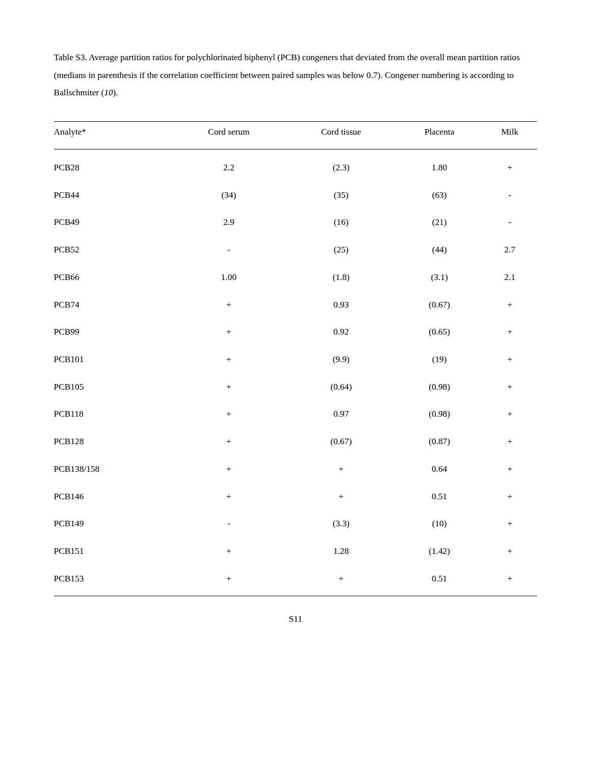Table S3. Average partition ratios for polychlorinated biphenyl (PCB) congeners that deviated from the overall mean partition ratios (medians in parenthesis if the correlation coefficient between paired samples was below 0.7). Congener numbering is according to Ballschmiter (10).
| Analyte* | Cord serum | Cord tissue | Placenta | Milk |
| --- | --- | --- | --- | --- |
| PCB28 | 2.2 | (2.3) | 1.80 | + |
| PCB44 | (34) | (35) | (63) | - |
| PCB49 | 2.9 | (16) | (21) | - |
| PCB52 | - | (25) | (44) | 2.7 |
| PCB66 | 1.00 | (1.8) | (3.1) | 2.1 |
| PCB74 | + | 0.93 | (0.67) | + |
| PCB99 | + | 0.92 | (0.65) | + |
| PCB101 | + | (9.9) | (19) | + |
| PCB105 | + | (0.64) | (0.98) | + |
| PCB118 | + | 0.97 | (0.98) | + |
| PCB128 | + | (0.67) | (0.87) | + |
| PCB138/158 | + | + | 0.64 | + |
| PCB146 | + | + | 0.51 | + |
| PCB149 | - | (3.3) | (10) | + |
| PCB151 | + | 1.28 | (1.42) | + |
| PCB153 | + | + | 0.51 | + |
S11